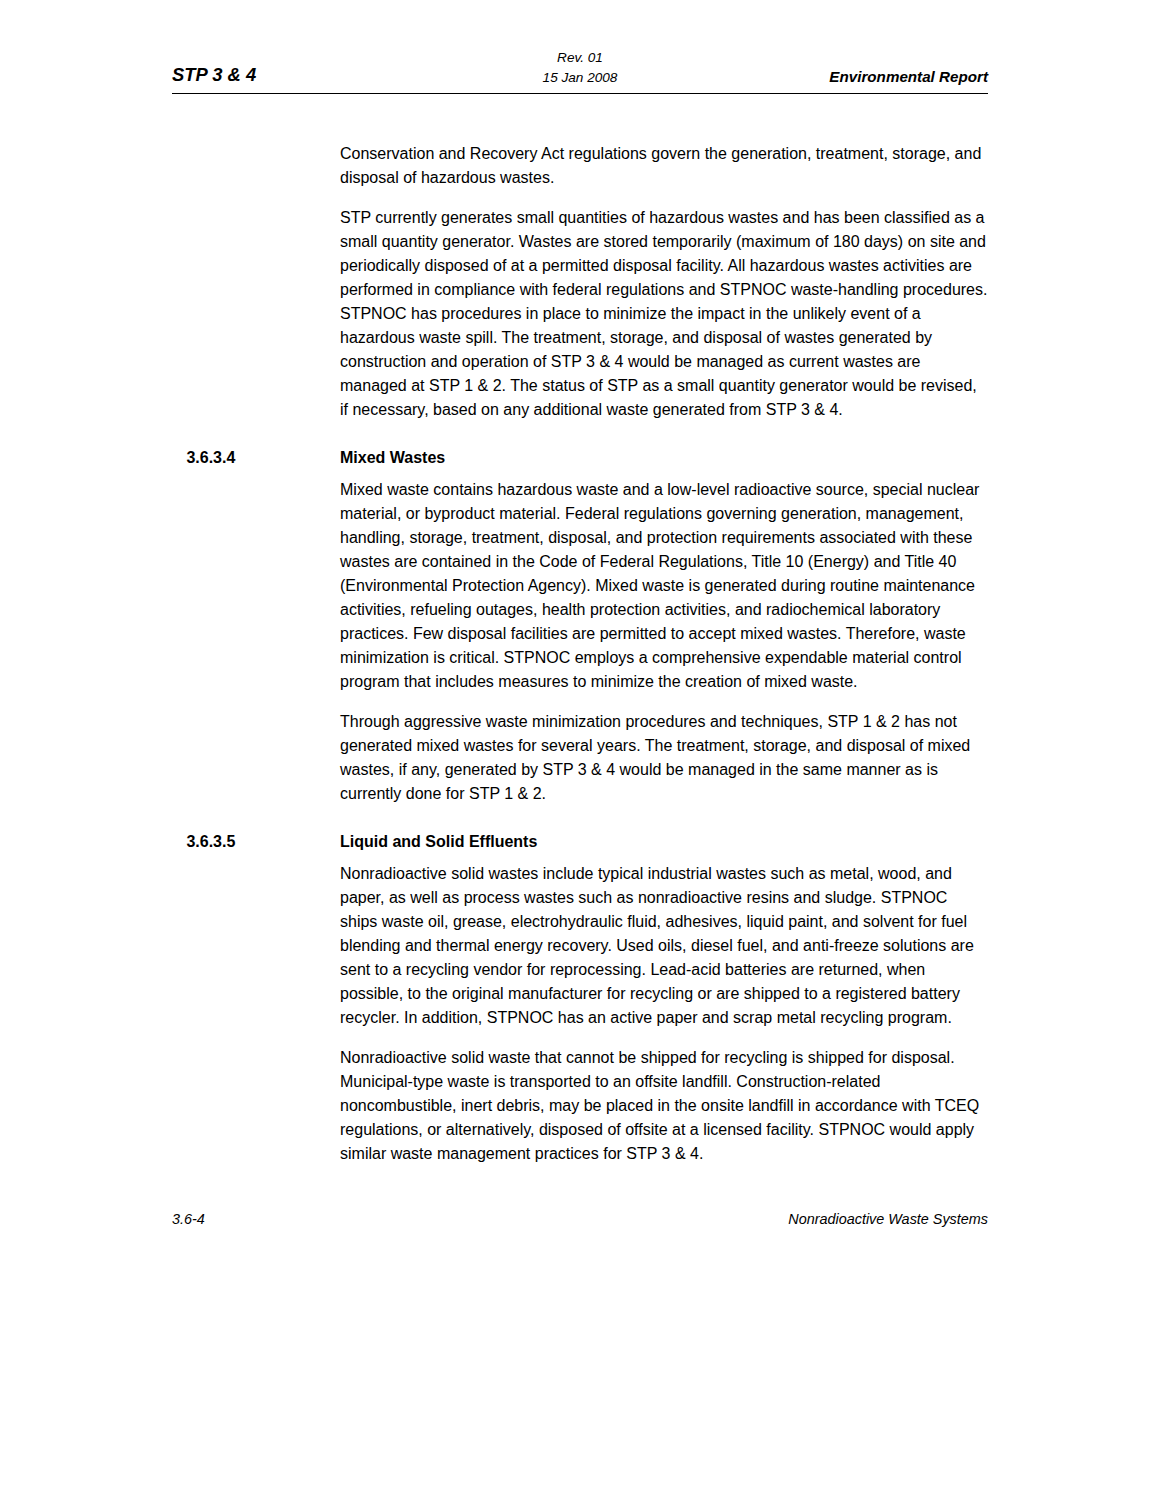STP 3 & 4
Rev. 01
15 Jan 2008
Environmental Report
Conservation and Recovery Act regulations govern the generation, treatment, storage, and disposal of hazardous wastes.
STP currently generates small quantities of hazardous wastes and has been classified as a small quantity generator. Wastes are stored temporarily (maximum of 180 days) on site and periodically disposed of at a permitted disposal facility. All hazardous wastes activities are performed in compliance with federal regulations and STPNOC waste-handling procedures. STPNOC has procedures in place to minimize the impact in the unlikely event of a hazardous waste spill. The treatment, storage, and disposal of wastes generated by construction and operation of STP 3 & 4 would be managed as current wastes are managed at STP 1 & 2. The status of STP as a small quantity generator would be revised, if necessary, based on any additional waste generated from STP 3 & 4.
3.6.3.4 Mixed Wastes
Mixed waste contains hazardous waste and a low-level radioactive source, special nuclear material, or byproduct material. Federal regulations governing generation, management, handling, storage, treatment, disposal, and protection requirements associated with these wastes are contained in the Code of Federal Regulations, Title 10 (Energy) and Title 40 (Environmental Protection Agency). Mixed waste is generated during routine maintenance activities, refueling outages, health protection activities, and radiochemical laboratory practices. Few disposal facilities are permitted to accept mixed wastes. Therefore, waste minimization is critical. STPNOC employs a comprehensive expendable material control program that includes measures to minimize the creation of mixed waste.
Through aggressive waste minimization procedures and techniques, STP 1 & 2 has not generated mixed wastes for several years. The treatment, storage, and disposal of mixed wastes, if any, generated by STP 3 & 4 would be managed in the same manner as is currently done for STP 1 & 2.
3.6.3.5 Liquid and Solid Effluents
Nonradioactive solid wastes include typical industrial wastes such as metal, wood, and paper, as well as process wastes such as nonradioactive resins and sludge. STPNOC ships waste oil, grease, electrohydraulic fluid, adhesives, liquid paint, and solvent for fuel blending and thermal energy recovery. Used oils, diesel fuel, and anti-freeze solutions are sent to a recycling vendor for reprocessing. Lead-acid batteries are returned, when possible, to the original manufacturer for recycling or are shipped to a registered battery recycler. In addition, STPNOC has an active paper and scrap metal recycling program.
Nonradioactive solid waste that cannot be shipped for recycling is shipped for disposal. Municipal-type waste is transported to an offsite landfill. Construction-related noncombustible, inert debris, may be placed in the onsite landfill in accordance with TCEQ regulations, or alternatively, disposed of offsite at a licensed facility. STPNOC would apply similar waste management practices for STP 3 & 4.
3.6-4
Nonradioactive Waste Systems